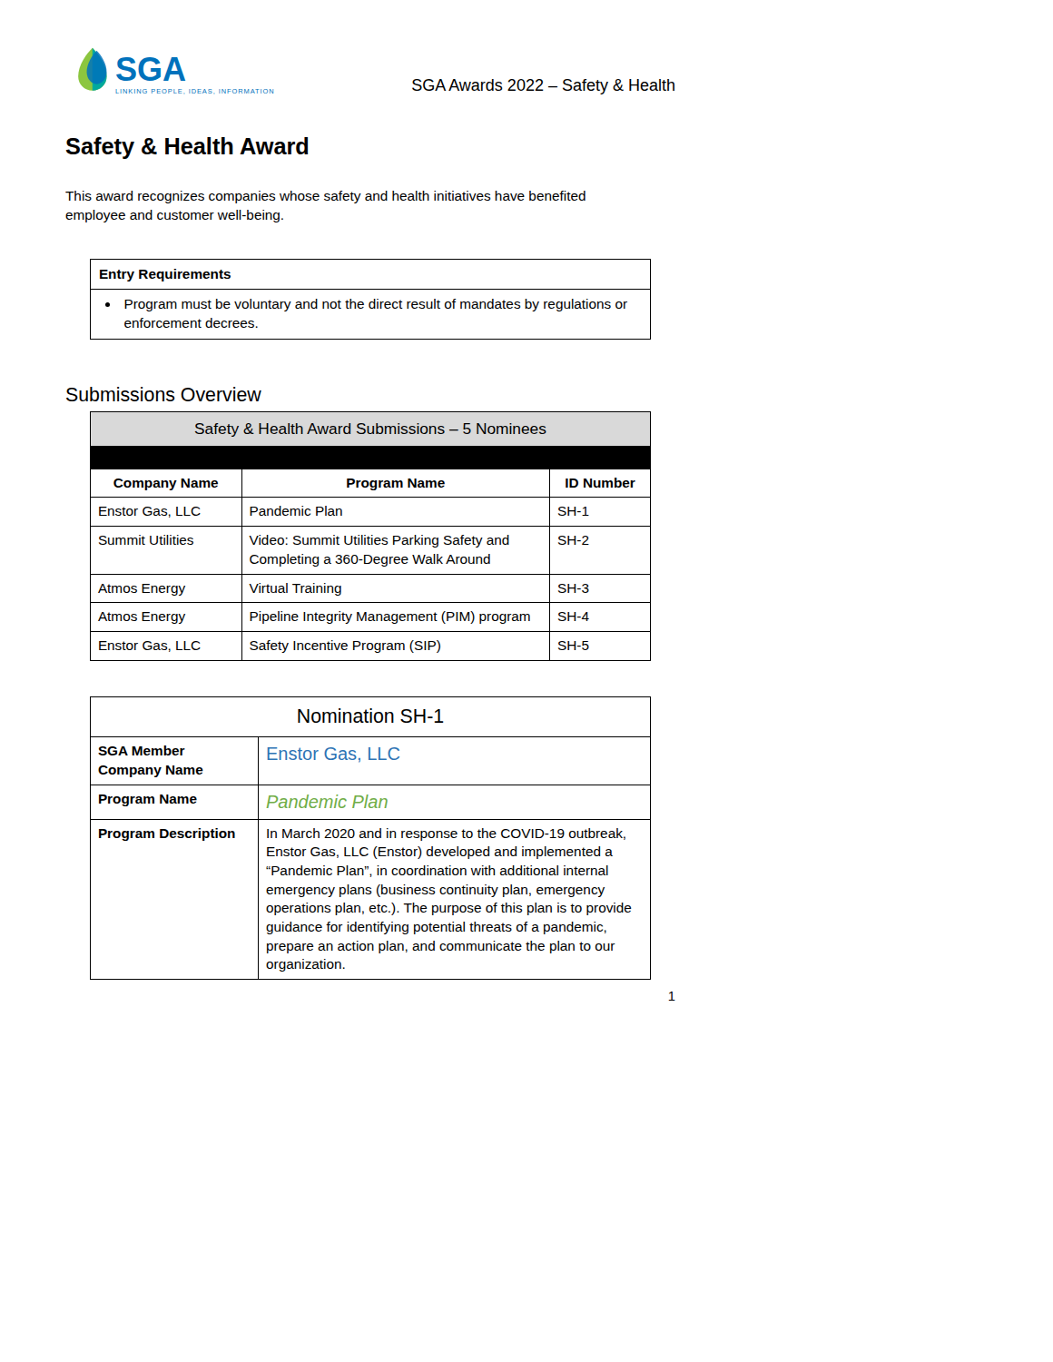SGA LINKING PEOPLE, IDEAS, INFORMATION
SGA Awards 2022 – Safety & Health
Safety & Health Award
This award recognizes companies whose safety and health initiatives have benefited employee and customer well-being.
| Entry Requirements |
| Program must be voluntary and not the direct result of mandates by regulations or enforcement decrees. |
Submissions Overview
| Safety & Health Award Submissions – 5 Nominees |
| Company Name | Program Name | ID Number |
| Enstor Gas, LLC | Pandemic Plan | SH-1 |
| Summit Utilities | Video: Summit Utilities Parking Safety and Completing a 360-Degree Walk Around | SH-2 |
| Atmos Energy | Virtual Training | SH-3 |
| Atmos Energy | Pipeline Integrity Management (PIM) program | SH-4 |
| Enstor Gas, LLC | Safety Incentive Program (SIP) | SH-5 |
| Nomination SH-1 |
| SGA Member Company Name | Enstor Gas, LLC |
| Program Name | Pandemic Plan |
| Program Description | In March 2020 and in response to the COVID-19 outbreak, Enstor Gas, LLC (Enstor) developed and implemented a “Pandemic Plan”, in coordination with additional internal emergency plans (business continuity plan, emergency operations plan, etc.). The purpose of this plan is to provide guidance for identifying potential threats of a pandemic, prepare an action plan, and communicate the plan to our organization. |
1